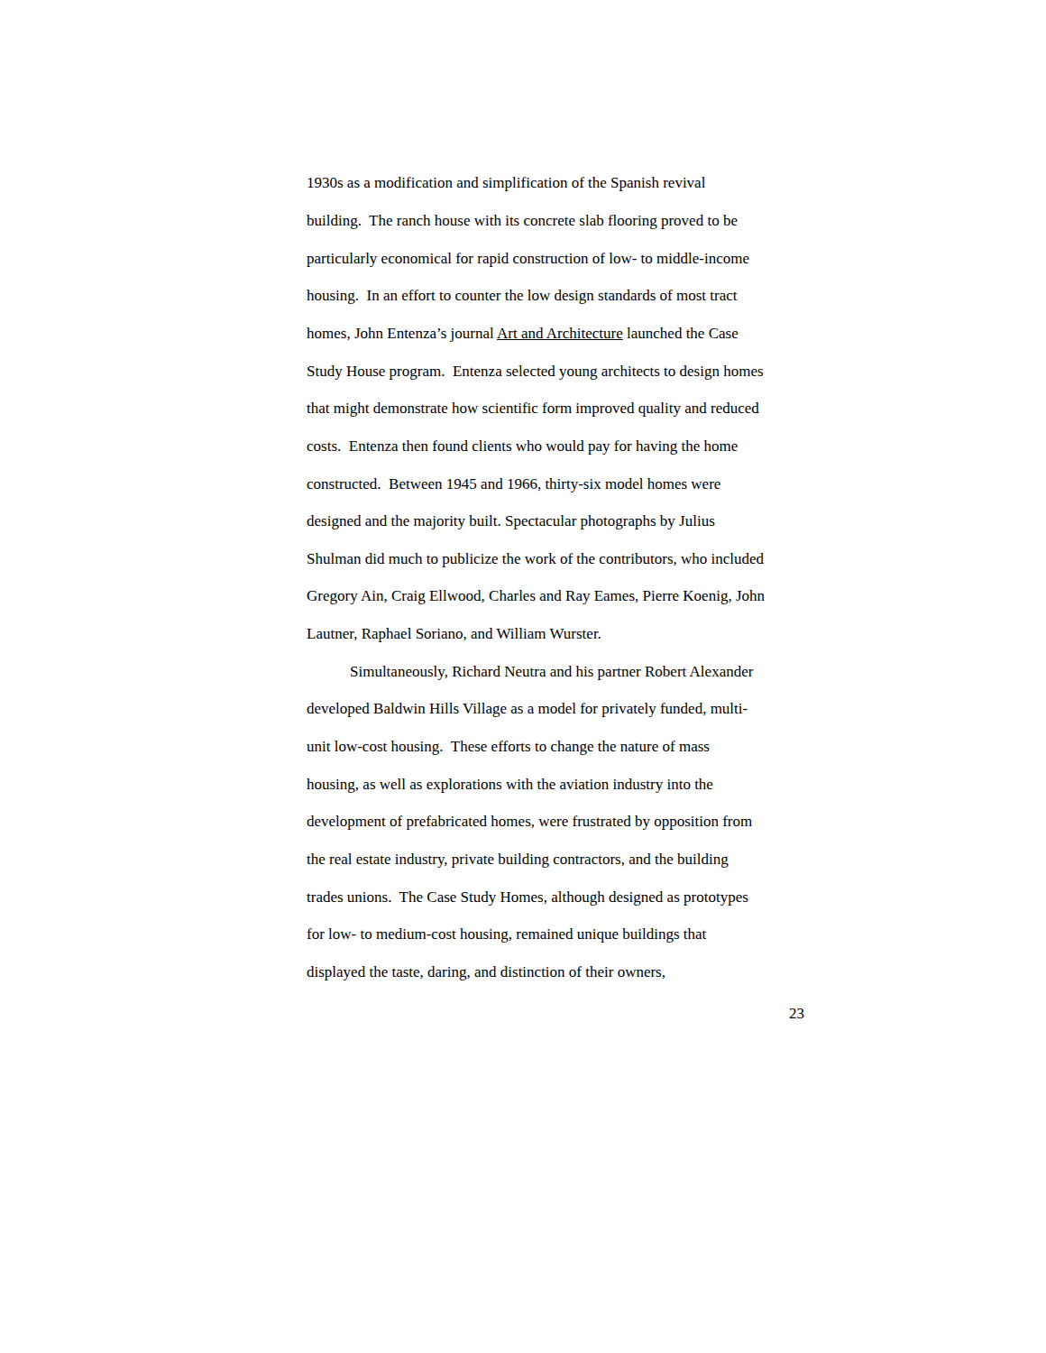1930s as a modification and simplification of the Spanish revival building. The ranch house with its concrete slab flooring proved to be particularly economical for rapid construction of low- to middle-income housing. In an effort to counter the low design standards of most tract homes, John Entenza’s journal Art and Architecture launched the Case Study House program. Entenza selected young architects to design homes that might demonstrate how scientific form improved quality and reduced costs. Entenza then found clients who would pay for having the home constructed. Between 1945 and 1966, thirty-six model homes were designed and the majority built. Spectacular photographs by Julius Shulman did much to publicize the work of the contributors, who included Gregory Ain, Craig Ellwood, Charles and Ray Eames, Pierre Koenig, John Lautner, Raphael Soriano, and William Wurster.
Simultaneously, Richard Neutra and his partner Robert Alexander developed Baldwin Hills Village as a model for privately funded, multi-unit low-cost housing. These efforts to change the nature of mass housing, as well as explorations with the aviation industry into the development of prefabricated homes, were frustrated by opposition from the real estate industry, private building contractors, and the building trades unions. The Case Study Homes, although designed as prototypes for low- to medium-cost housing, remained unique buildings that displayed the taste, daring, and distinction of their owners,
23